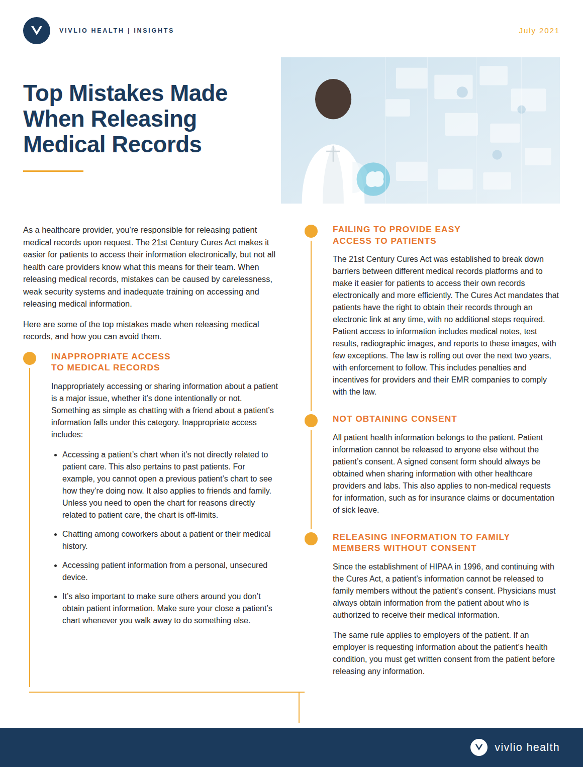Vivlio Health | Insights
July 2021
Top Mistakes Made
When Releasing
Medical Records
As a healthcare provider, you’re responsible for releasing patient medical records upon request. The 21st Century Cures Act makes it easier for patients to access their information electronically, but not all health care providers know what this means for their team. When releasing medical records, mistakes can be caused by carelessness, weak security systems and inadequate training on accessing and releasing medical information.
Here are some of the top mistakes made when releasing medical records, and how you can avoid them.
Inappropriate Access
to Medical Records
Inappropriately accessing or sharing information about a patient is a major issue, whether it’s done intentionally or not. Something as simple as chatting with a friend about a patient’s information falls under this category. Inappropriate access includes:
Accessing a patient’s chart when it’s not directly related to patient care. This also pertains to past patients. For example, you cannot open a previous patient’s chart to see how they’re doing now. It also applies to friends and family. Unless you need to open the chart for reasons directly related to patient care, the chart is off-limits.
Chatting among coworkers about a patient or their medical history.
Accessing patient information from a personal, unsecured device.
It’s also important to make sure others around you don’t obtain patient information. Make sure your close a patient’s chart whenever you walk away to do something else.
Failing to Provide Easy
Access to Patients
The 21st Century Cures Act was established to break down barriers between different medical records platforms and to make it easier for patients to access their own records electronically and more efficiently. The Cures Act mandates that patients have the right to obtain their records through an electronic link at any time, with no additional steps required. Patient access to information includes medical notes, test results, radiographic images, and reports to these images, with few exceptions. The law is rolling out over the next two years, with enforcement to follow. This includes penalties and incentives for providers and their EMR companies to comply with the law.
Not Obtaining Consent
All patient health information belongs to the patient. Patient information cannot be released to anyone else without the patient’s consent. A signed consent form should always be obtained when sharing information with other healthcare providers and labs. This also applies to non-medical requests for information, such as for insurance claims or documentation of sick leave.
Releasing Information to Family
Members Without Consent
Since the establishment of HIPAA in 1996, and continuing with the Cures Act, a patient’s information cannot be released to family members without the patient’s consent. Physicians must always obtain information from the patient about who is authorized to receive their medical information.
The same rule applies to employers of the patient. If an employer is requesting information about the patient’s health condition, you must get written consent from the patient before releasing any information.
vivlio health